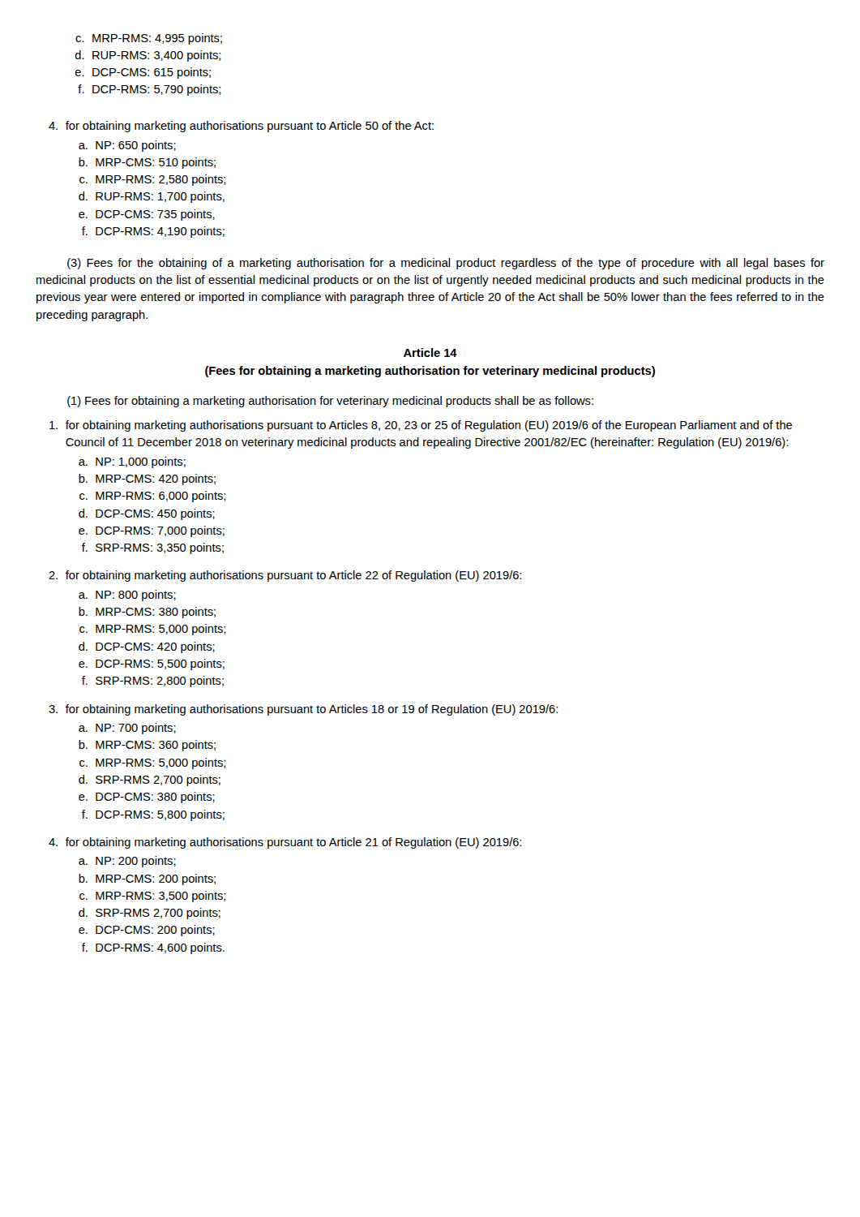MRP-RMS: 4,995 points;
RUP-RMS: 3,400 points;
DCP-CMS: 615 points;
DCP-RMS: 5,790 points;
for obtaining marketing authorisations pursuant to Article 50 of the Act:
NP: 650 points;
MRP-CMS: 510 points;
MRP-RMS: 2,580 points;
RUP-RMS: 1,700 points,
DCP-CMS: 735 points,
DCP-RMS: 4,190 points;
(3) Fees for the obtaining of a marketing authorisation for a medicinal product regardless of the type of procedure with all legal bases for medicinal products on the list of essential medicinal products or on the list of urgently needed medicinal products and such medicinal products in the previous year were entered or imported in compliance with paragraph three of Article 20 of the Act shall be 50% lower than the fees referred to in the preceding paragraph.
Article 14
(Fees for obtaining a marketing authorisation for veterinary medicinal products)
(1) Fees for obtaining a marketing authorisation for veterinary medicinal products shall be as follows:
for obtaining marketing authorisations pursuant to Articles 8, 20, 23 or 25 of Regulation (EU) 2019/6 of the European Parliament and of the Council of 11 December 2018 on veterinary medicinal products and repealing Directive 2001/82/EC (hereinafter: Regulation (EU) 2019/6):
NP: 1,000 points;
MRP-CMS: 420 points;
MRP-RMS: 6,000 points;
DCP-CMS: 450 points;
DCP-RMS: 7,000 points;
SRP-RMS: 3,350 points;
for obtaining marketing authorisations pursuant to Article 22 of Regulation (EU) 2019/6:
NP: 800 points;
MRP-CMS: 380 points;
MRP-RMS: 5,000 points;
DCP-CMS: 420 points;
DCP-RMS: 5,500 points;
SRP-RMS: 2,800 points;
for obtaining marketing authorisations pursuant to Articles 18 or 19 of Regulation (EU) 2019/6:
NP: 700 points;
MRP-CMS: 360 points;
MRP-RMS: 5,000 points;
SRP-RMS 2,700 points;
DCP-CMS: 380 points;
DCP-RMS: 5,800 points;
for obtaining marketing authorisations pursuant to Article 21 of Regulation (EU) 2019/6:
NP: 200 points;
MRP-CMS: 200 points;
MRP-RMS: 3,500 points;
SRP-RMS 2,700 points;
DCP-CMS: 200 points;
DCP-RMS: 4,600 points.